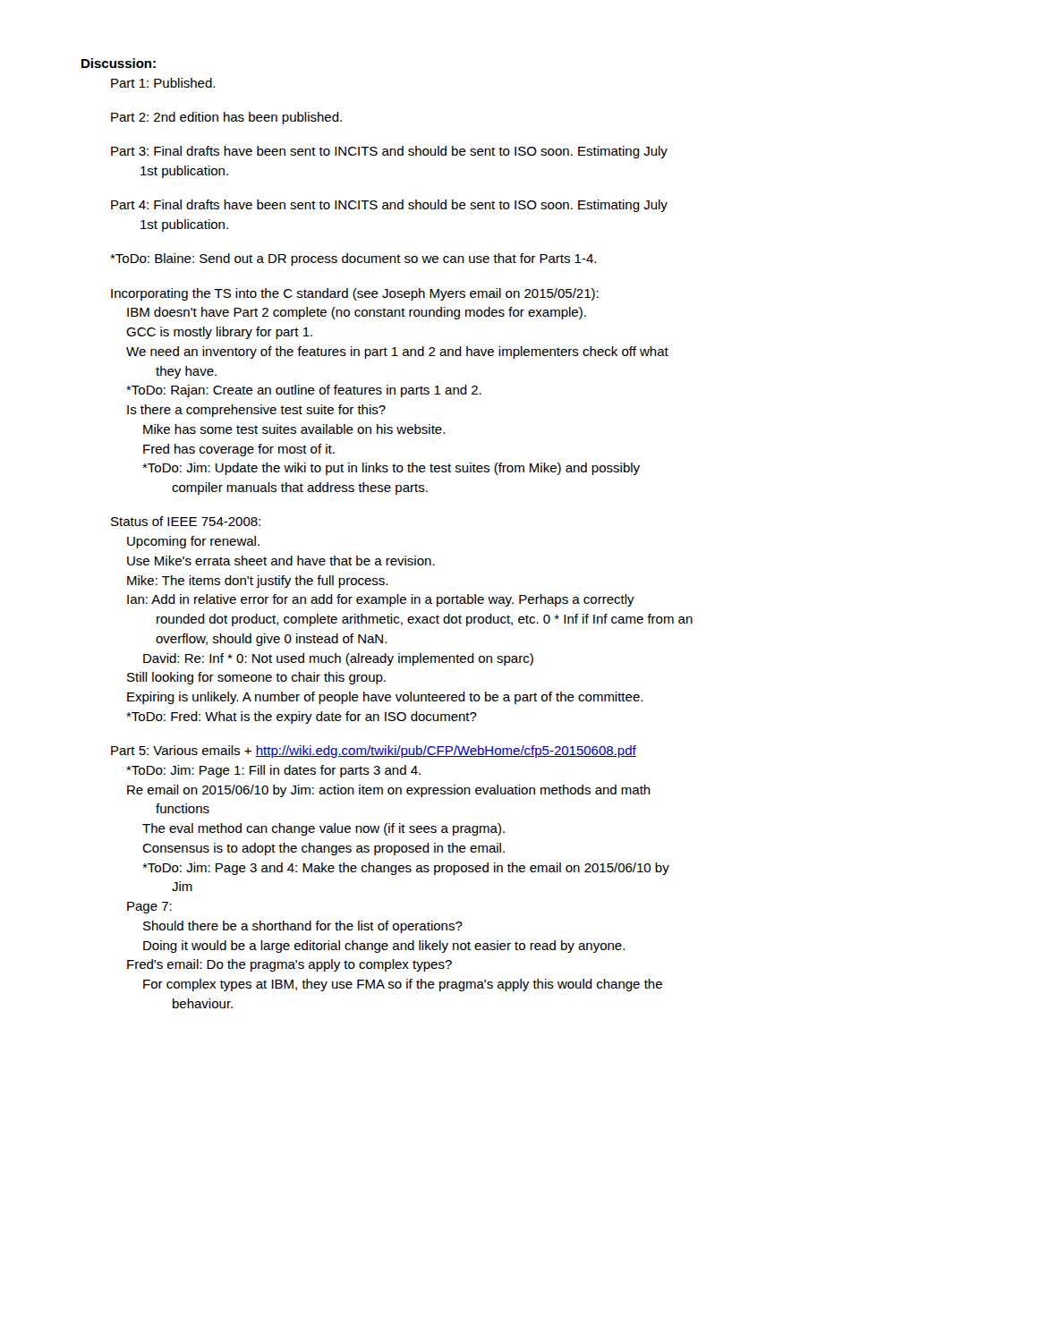Discussion:
Part 1: Published.
Part 2: 2nd edition has been published.
Part 3: Final drafts have been sent to INCITS and should be sent to ISO soon. Estimating July
1st publication.
Part 4: Final drafts have been sent to INCITS and should be sent to ISO soon. Estimating July
1st publication.
*ToDo: Blaine: Send out a DR process document so we can use that for Parts 1-4.
Incorporating the TS into the C standard (see Joseph Myers email on 2015/05/21):
IBM doesn't have Part 2 complete (no constant rounding modes for example).
GCC is mostly library for part 1.
We need an inventory of the features in part 1 and 2 and have implementers check off what
they have.
*ToDo: Rajan: Create an outline of features in parts 1 and 2.
Is there a comprehensive test suite for this?
Mike has some test suites available on his website.
Fred has coverage for most of it.
*ToDo: Jim: Update the wiki to put in links to the test suites (from Mike) and possibly
compiler manuals that address these parts.
Status of IEEE 754-2008:
Upcoming for renewal.
Use Mike's errata sheet and have that be a revision.
Mike: The items don't justify the full process.
Ian: Add in relative error for an add for example in a portable way. Perhaps a correctly
rounded dot product, complete arithmetic, exact dot product, etc. 0 * Inf if Inf came from an
overflow, should give 0 instead of NaN.
David: Re: Inf * 0: Not used much (already implemented on sparc)
Still looking for someone to chair this group.
Expiring is unlikely. A number of people have volunteered to be a part of the committee.
*ToDo: Fred: What is the expiry date for an ISO document?
Part 5: Various emails + http://wiki.edg.com/twiki/pub/CFP/WebHome/cfp5-20150608.pdf
*ToDo: Jim: Page 1: Fill in dates for parts 3 and 4.
Re email on 2015/06/10 by Jim: action item on expression evaluation methods and math
functions
The eval method can change value now (if it sees a pragma).
Consensus is to adopt the changes as proposed in the email.
*ToDo: Jim: Page 3 and 4: Make the changes as proposed in the email on 2015/06/10 by
Jim
Page 7:
Should there be a shorthand for the list of operations?
Doing it would be a large editorial change and likely not easier to read by anyone.
Fred's email: Do the pragma's apply to complex types?
For complex types at IBM, they use FMA so if the pragma's apply this would change the
behaviour.